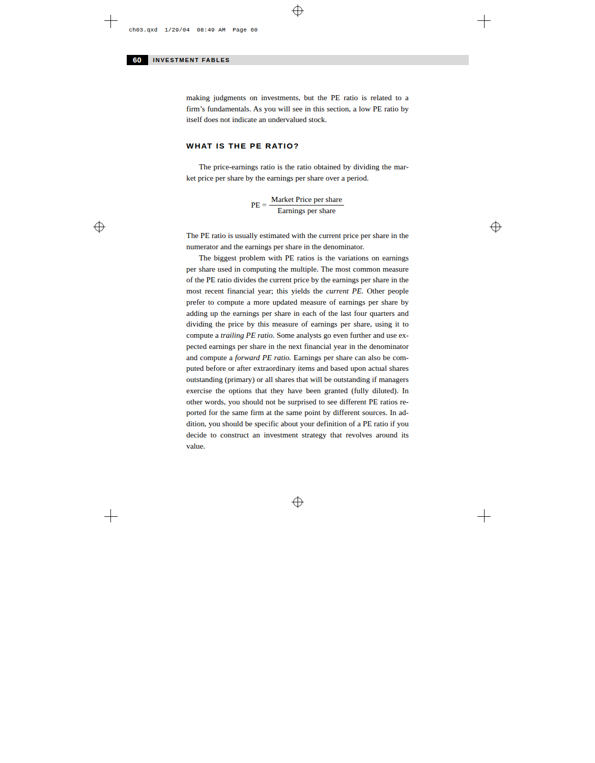ch03.qxd 1/29/04 08:49 AM Page 60
60
Investment Fables
making judgments on investments, but the PE ratio is related to a firm’s fundamentals. As you will see in this section, a low PE ratio by itself does not indicate an undervalued stock.
What Is the PE Ratio?
The price-earnings ratio is the ratio obtained by dividing the market price per share by the earnings per share over a period.
PE = Market Price per share Earnings per share
The PE ratio is usually estimated with the current price per share in the numerator and the earnings per share in the denominator.
The biggest problem with PE ratios is the variations on earnings per share used in computing the multiple. The most common measure of the PE ratio divides the current price by the earnings per share in the most recent financial year; this yields the current PE. Other people prefer to compute a more updated measure of earnings per share by adding up the earnings per share in each of the last four quarters and dividing the price by this measure of earnings per share, using it to compute a trailing PE ratio. Some analysts go even further and use expected earnings per share in the next financial year in the denominator and compute a forward PE ratio. Earnings per share can also be computed before or after extraordinary items and based upon actual shares outstanding (primary) or all shares that will be outstanding if managers exercise the options that they have been granted (fully diluted). In other words, you should not be surprised to see different PE ratios reported for the same firm at the same point by different sources. In addition, you should be specific about your definition of a PE ratio if you decide to construct an investment strategy that revolves around its value.